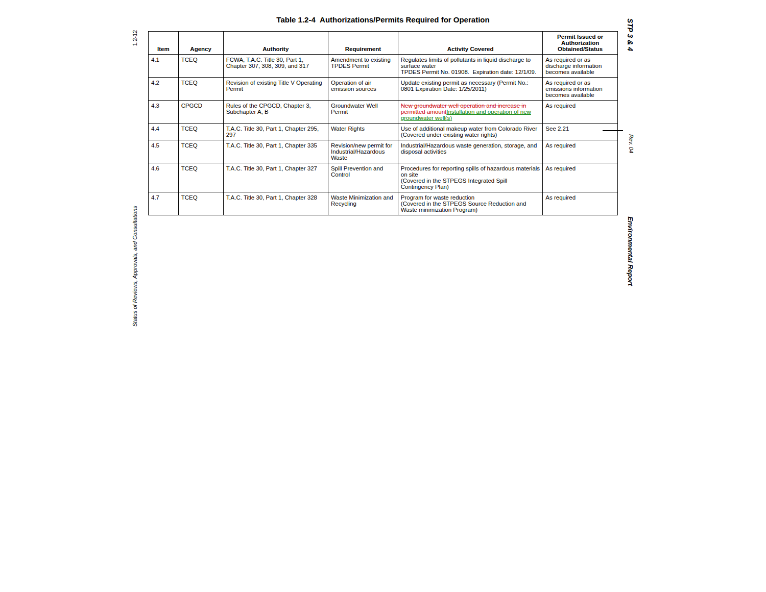1.2-12
Status of Reviews, Approvals, and Consultations
STP 3 & 4
Rev. 04
Environmental Report
Table 1.2-4 Authorizations/Permits Required for Operation
| Item | Agency | Authority | Requirement | Activity Covered | Permit Issued or Authorization Obtained/Status |
| --- | --- | --- | --- | --- | --- |
| 4.1 | TCEQ | FCWA, T.A.C. Title 30, Part 1, Chapter 307, 308, 309, and 317 | Amendment to existing TPDES Permit | Regulates limits of pollutants in liquid discharge to surface water TPDES Permit No. 01908. Expiration date: 12/1/09. | As required or as discharge information becomes available |
| 4.2 | TCEQ | Revision of existing Title V Operating Permit | Operation of air emission sources | Update existing permit as necessary (Permit No.: 0801 Expiration Date: 1/25/2011) | As required or as emissions information becomes available |
| 4.3 | CPGCD | Rules of the CPGCD, Chapter 3, Subchapter A, B | Groundwater Well Permit | New groundwater well operation and increase in permitted amount Installation and operation of new groundwater well(s) | As required |
| 4.4 | TCEQ | T.A.C. Title 30, Part 1, Chapter 295, 297 | Water Rights | Use of additional makeup water from Colorado River (Covered under existing water rights) | See 2.21 |
| 4.5 | TCEQ | T.A.C. Title 30, Part 1, Chapter 335 | Revision/new permit for Industrial/Hazardous Waste | Industrial/Hazardous waste generation, storage, and disposal activities | As required |
| 4.6 | TCEQ | T.A.C. Title 30, Part 1, Chapter 327 | Spill Prevention and Control | Procedures for reporting spills of hazardous materials on site (Covered in the STPEGS Integrated Spill Contingency Plan) | As required |
| 4.7 | TCEQ | T.A.C. Title 30, Part 1, Chapter 328 | Waste Minimization and Recycling | Program for waste reduction (Covered in the STPEGS Source Reduction and Waste minimization Program) | As required |